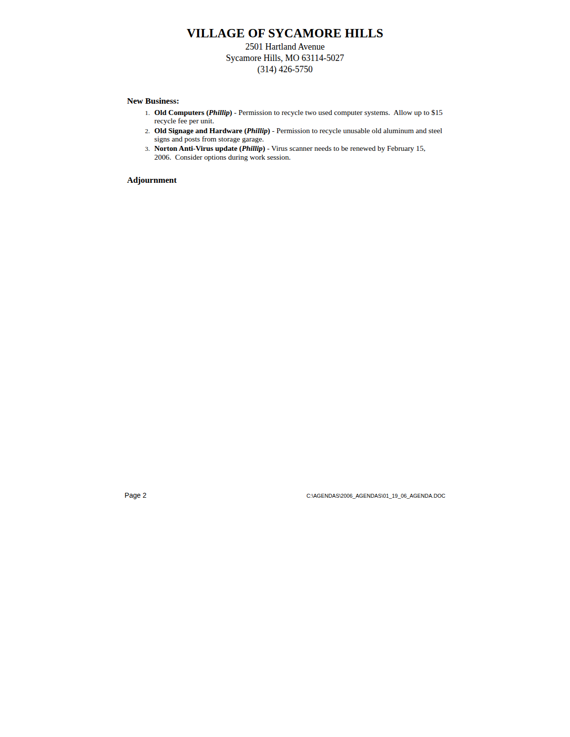VILLAGE OF SYCAMORE HILLS
2501 Hartland Avenue
Sycamore Hills, MO 63114-5027
(314) 426-5750
New Business:
Old Computers (Phillip) - Permission to recycle two used computer systems. Allow up to $15 recycle fee per unit.
Old Signage and Hardware (Phillip) - Permission to recycle unusable old aluminum and steel signs and posts from storage garage.
Norton Anti-Virus update (Phillip) - Virus scanner needs to be renewed by February 15, 2006. Consider options during work session.
Adjournment
Page 2 C:\AGENDAS\2006_AGENDAS\01_19_06_AGENDA.DOC